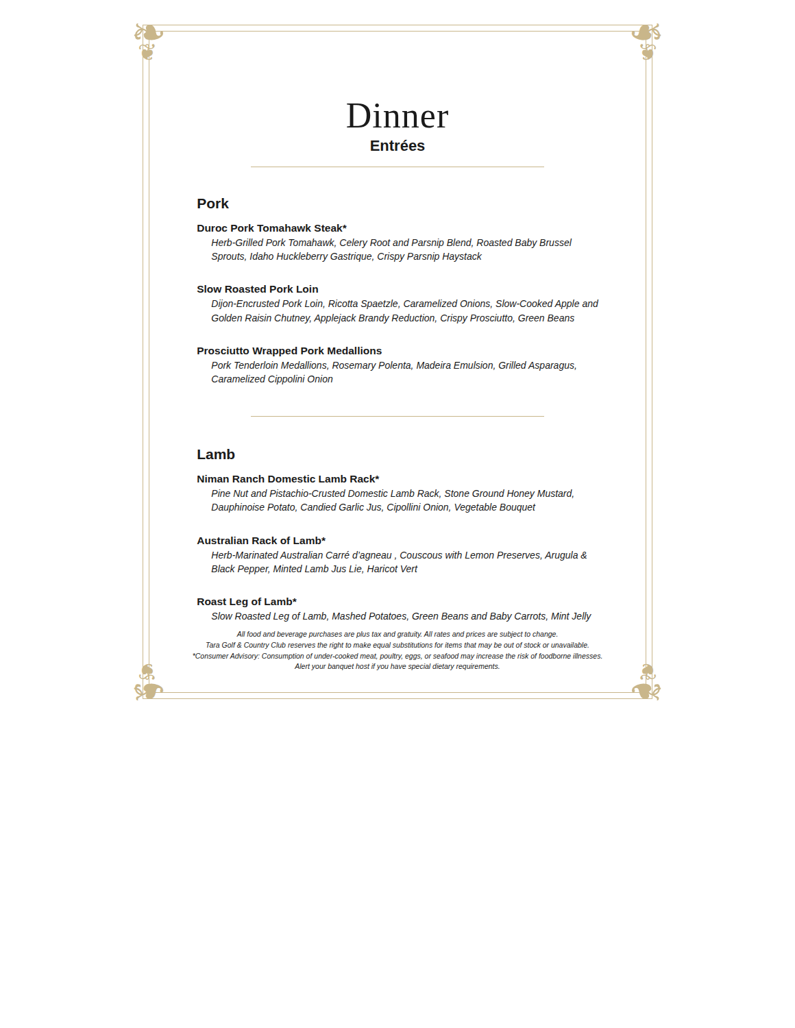❧
❧
❧
❧
❦
❦
❦
❦
Dinner
Entrées
Pork
Duroc Pork Tomahawk Steak*
Herb-Grilled Pork Tomahawk, Celery Root and Parsnip Blend, Roasted Baby Brussel Sprouts, Idaho Huckleberry Gastrique, Crispy Parsnip Haystack
Slow Roasted Pork Loin
Dijon-Encrusted Pork Loin, Ricotta Spaetzle, Caramelized Onions, Slow-Cooked Apple and Golden Raisin Chutney, Applejack Brandy Reduction, Crispy Prosciutto, Green Beans
Prosciutto Wrapped Pork Medallions
Pork Tenderloin Medallions, Rosemary Polenta, Madeira Emulsion, Grilled Asparagus, Caramelized Cippolini Onion
Lamb
Niman Ranch Domestic Lamb Rack*
Pine Nut and Pistachio-Crusted Domestic Lamb Rack, Stone Ground Honey Mustard, Dauphinoise Potato, Candied Garlic Jus, Cipollini Onion, Vegetable Bouquet
Australian Rack of Lamb*
Herb-Marinated Australian Carré d’agneau , Couscous with Lemon Preserves, Arugula & Black Pepper, Minted Lamb Jus Lie, Haricot Vert
Roast Leg of Lamb*
Slow Roasted Leg of Lamb, Mashed Potatoes, Green Beans and Baby Carrots, Mint Jelly
All food and beverage purchases are plus tax and gratuity. All rates and prices are subject to change.
Tara Golf & Country Club reserves the right to make equal substitutions for items that may be out of stock or unavailable.
*Consumer Advisory: Consumption of under-cooked meat, poultry, eggs, or seafood may increase the risk of foodborne illnesses. Alert your banquet host if you have special dietary requirements.